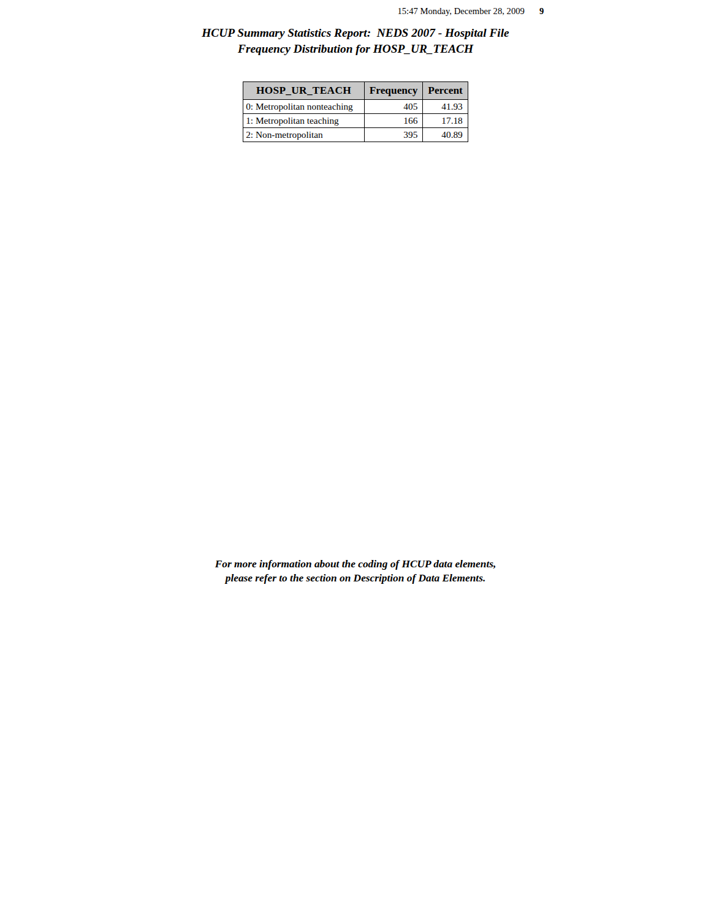15:47 Monday, December 28, 20099
HCUP Summary Statistics Report: NEDS 2007 - Hospital File
Frequency Distribution for HOSP_UR_TEACH
| HOSP_UR_TEACH | Frequency | Percent |
| --- | --- | --- |
| 0: Metropolitan nonteaching | 405 | 41.93 |
| 1: Metropolitan teaching | 166 | 17.18 |
| 2: Non-metropolitan | 395 | 40.89 |
For more information about the coding of HCUP data elements,
please refer to the section on Description of Data Elements.